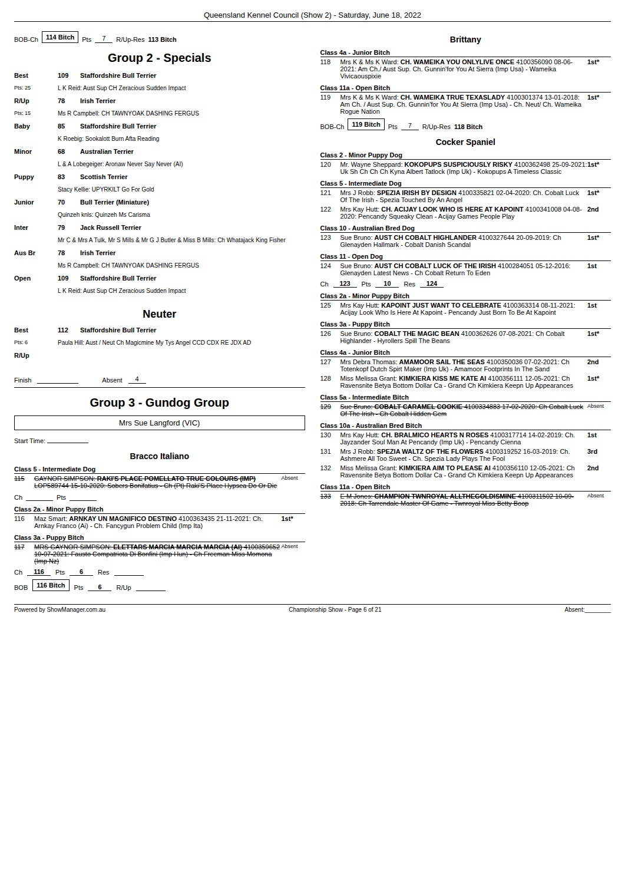Queensland Kennel Council (Show 2) - Saturday, June 18, 2022
BOB-Ch 114 Bitch Pts 7 R/Up-Res 113 Bitch
Group 2 - Specials
| Best | 109 | Staffordshire Bull Terrier |
| Pts: 25 | L K Reid: Aust Sup CH Zeracious Sudden Impact |
| R/Up | 78 | Irish Terrier |
| Pts: 15 | Ms R Campbell: CH TAWNYOAK DASHING FERGUS |
| Baby | 85 | Staffordshire Bull Terrier |
| | K Roebig: Sookalott Burn Afta Reading |
| Minor | 68 | Australian Terrier |
| | L & A Lobegeiger: Aronaw Never Say Never (AI) |
| Puppy | 83 | Scottish Terrier |
| | Stacy Kellie: UPYRKILT Go For Gold |
| Junior | 70 | Bull Terrier (Miniature) |
| | Quinzeh knls: Quinzeh Ms Carisma |
| Inter | 79 | Jack Russell Terrier |
| | Mr C & Mrs A Tulk, Mr S Mills & Mr G J Butler & Miss B Mills: Ch Whatajack King Fisher |
| Aus Br | 78 | Irish Terrier |
| | Ms R Campbell: CH TAWNYOAK DASHING FERGUS |
| Open | 109 | Staffordshire Bull Terrier |
| | L K Reid: Aust Sup CH Zeracious Sudden Impact |
Neuter
| Best | 112 | Staffordshire Bull Terrier |
| Pts: 6 | Paula Hill: Aust / Neut Ch Magicmine My Tys Angel CCD CDX RE JDX AD |
| R/Up | | |
Finish Absent 4
Group 3 - Gundog Group
Mrs Sue Langford (VIC)
Start Time:
Bracco Italiano
Class 5 - Intermediate Dog
115 GAYNOR SIMPSON: RAKI'S PLACE POMELLATO TRUE COLOURS (IMP) LOP589744 15-10-2020: Sobers Bonifatius - Ch (Pt) Raki'S Place Hypsea Do Or Die Absent
Ch Pts
Class 2a - Minor Puppy Bitch
116 Maz Smart: ARNKAY UN MAGNIFICO DESTINO 4100363435 21-11-2021: Ch. Arnkay Franco (Ai) - Ch. Fancygun Problem Child (Imp Ita) 1st*
Class 3a - Puppy Bitch
117 MRS GAYNOR SIMPSON: ELETTARS MARCIA MARCIA MARCIA (AI) 4100359652 10-07-2021: Fausto Compatriota Di Bonfini (Imp Hun) - Ch Freeman Miss Momona (Imp Nz) Absent
Ch 116 Pts 6 Res
BOB 116 Bitch Pts 6 R/Up
Brittany
Class 4a - Junior Bitch
118 Mrs K & Ms K Ward: CH. WAMEIKA YOU ONLYLIVE ONCE 4100356090 08-06-2021: Am Ch./ Aust Sup. Ch. Gunnin'for You At Sierra (Imp Usa) - Wameika Vivicaouspixie 1st*
Class 11a - Open Bitch
119 Mrs K & Ms K Ward: CH. WAMEIKA TRUE TEXASLADY 4100301374 13-01-2018: Am Ch. / Aust Sup. Ch. Gunnin'for You At Sierra (Imp Usa) - Ch. Neut/ Ch. Wameika Rogue Nation 1st*
BOB-Ch 119 Bitch Pts 7 R/Up-Res 118 Bitch
Cocker Spaniel
Class 2 - Minor Puppy Dog
120 Mr. Wayne Sheppard: KOKOPUPS SUSPICIOUSLY RISKY 4100362498 25-09-2021: Uk Sh Ch Ch Ch Kyna Albert Tatlock (Imp Uk) - Kokopups A Timeless Classic 1st*
Class 5 - Intermediate Dog
121 Mrs J Robb: SPEZIA IRISH BY DESIGN 4100335821 02-04-2020: Ch. Cobalt Luck Of The Irish - Spezia Touched By An Angel 1st*
122 Mrs Kay Hutt: CH. ACIJAY LOOK WHO IS HERE AT KAPOINT 4100341008 04-08-2020: Pencandy Squeaky Clean - Acijay Games People Play 2nd
Class 10 - Australian Bred Dog
123 Sue Bruno: AUST CH COBALT HIGHLANDER 4100327644 20-09-2019: Ch Glenayden Hallmark - Cobalt Danish Scandal 1st*
Class 11 - Open Dog
124 Sue Bruno: AUST CH COBALT LUCK OF THE IRISH 4100284051 05-12-2016: Glenayden Latest News - Ch Cobalt Return To Eden 1st
Ch 123 Pts 10 Res 124
Class 2a - Minor Puppy Bitch
125 Mrs Kay Hutt: KAPOINT JUST WANT TO CELEBRATE 4100363314 08-11-2021: Acijay Look Who Is Here At Kapoint - Pencandy Just Born To Be At Kapoint 1st
Class 3a - Puppy Bitch
126 Sue Bruno: COBALT THE MAGIC BEAN 4100362626 07-08-2021: Ch Cobalt Highlander - Hyrollers Spill The Beans 1st*
Class 4a - Junior Bitch
127 Mrs Debra Thomas: AMAMOOR SAIL THE SEAS 4100350036 07-02-2021: Ch Totenkopf Dutch Spirt Maker (Imp Uk) - Amamoor Footprints In The Sand 2nd
128 Miss Melissa Grant: KIMKIERA KISS ME KATE AI 4100356111 12-05-2021: Ch Ravensnite Betya Bottom Dollar Ca - Grand Ch Kimkiera Keepn Up Appearances 1st*
Class 5a - Intermediate Bitch
129 Sue Bruno: COBALT CARAMEL COOKIE 4100334883 17-02-2020: Ch Cobalt Luck Of The Irish - Ch Cobalt Hidden Gem Absent
Class 10a - Australian Bred Bitch
130 Mrs Kay Hutt: CH. BRALMICO HEARTS N ROSES 4100317714 14-02-2019: Ch. Jayzander Soul Man At Pencandy (Imp Uk) - Pencandy Cienna 1st
131 Mrs J Robb: SPEZIA WALTZ OF THE FLOWERS 4100319252 16-03-2019: Ch. Ashmere All Too Sweet - Ch. Spezia Lady Plays The Fool 3rd
132 Miss Melissa Grant: KIMKIERA AIM TO PLEASE AI 4100356110 12-05-2021: Ch Ravensnite Betya Bottom Dollar Ca - Grand Ch Kimkiera Keepn Up Appearances 2nd
Class 11a - Open Bitch
133 E M Jones: CHAMPION TWNROYAL ALLTHEGOLDISMINE 4100311502 10-09-2018: Ch Tarrendale Master Of Game - Twnroyal Miss Betty Boop Absent
Powered by ShowManager.com.au Championship Show - Page 6 of 21 Absent:________